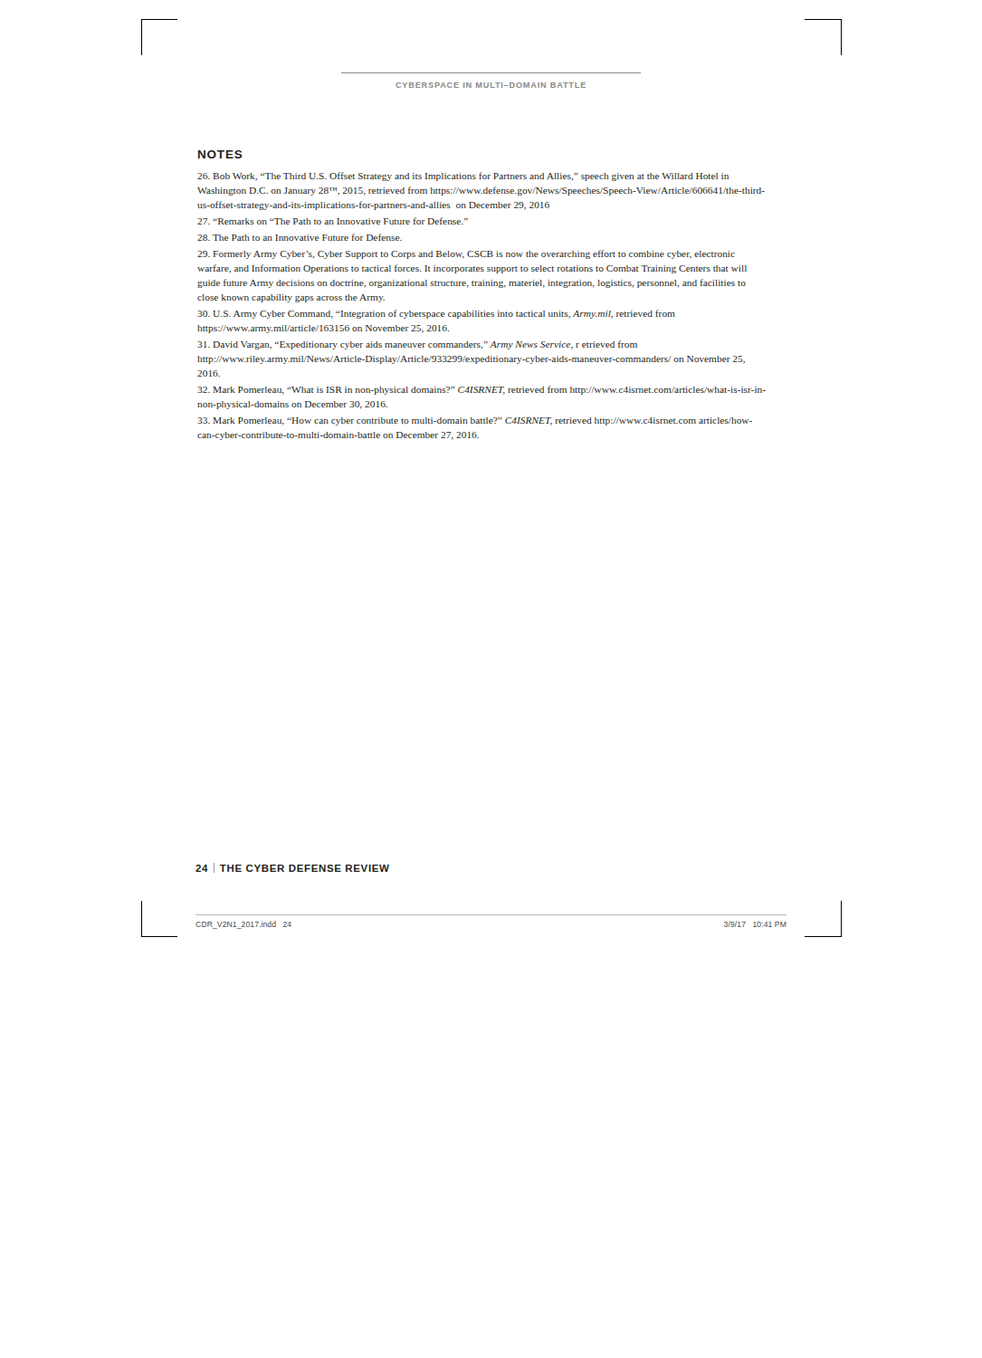Cyberspace in Multi–Domain Battle
Notes
26. Bob Work, “The Third U.S. Offset Strategy and its Implications for Partners and Allies,” speech given at the Willard Hotel in Washington D.C. on January 28TH, 2015, retrieved from https://www.defense.gov/News/Speeches/Speech-View/Article/606641/the-third-us-offset-strategy-and-its-implications-for-partners-and-allies on December 29, 2016
27. “Remarks on “The Path to an Innovative Future for Defense.”
28. The Path to an Innovative Future for Defense.
29. Formerly Army Cyber’s, Cyber Support to Corps and Below, CSCB is now the overarching effort to combine cyber, electronic warfare, and Information Operations to tactical forces. It incorporates support to select rotations to Combat Training Centers that will guide future Army decisions on doctrine, organizational structure, training, materiel, integration, logistics, personnel, and facilities to close known capability gaps across the Army.
30. U.S. Army Cyber Command, “Integration of cyberspace capabilities into tactical units, Army.mil, retrieved from https://www.army.mil/article/163156 on November 25, 2016.
31. David Vargan, “Expeditionary cyber aids maneuver commanders,” Army News Service, r etrieved from http://www.riley.army.mil/News/Article-Display/Article/933299/expeditionary-cyber-aids-maneuver-commanders/ on November 25, 2016.
32. Mark Pomerleau, “What is ISR in non-physical domains?” C4ISRNET, retrieved from http://www.c4isrnet.com/articles/what-is-isr-in-non-physical-domains on December 30, 2016.
33. Mark Pomerleau, “How can cyber contribute to multi-domain battle?” C4ISRNET, retrieved http://www.c4isrnet.com articles/how-can-cyber-contribute-to-multi-domain-battle on December 27, 2016.
24 THE CYBER DEFENSE REVIEW
CDR_V2N1_2017.indd 24 3/9/17 10:41 PM